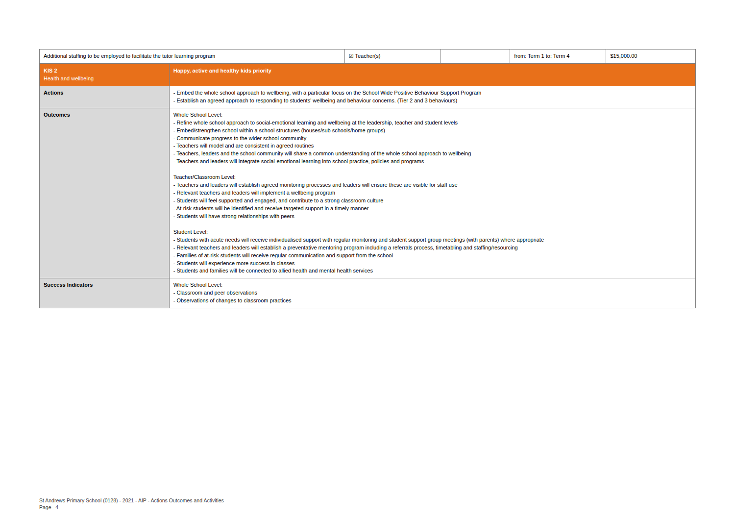| Additional staffing to be employed to facilitate the tutor learning program | ☑ Teacher(s) | | from: Term 1 to: Term 4 | $15,000.00 |
| KIS 2 Health and wellbeing | Happy, active and healthy kids priority |
| Actions | - Embed the whole school approach to wellbeing, with a particular focus on the School Wide Positive Behaviour Support Program - Establish an agreed approach to responding to students' wellbeing and behaviour concerns. (Tier 2 and 3 behaviours) |
| Outcomes | Whole School Level: - Refine whole school approach to social-emotional learning and wellbeing at the leadership, teacher and student levels - Embed/strengthen school within a school structures (houses/sub schools/home groups) - Communicate progress to the wider school community - Teachers will model and are consistent in agreed routines - Teachers, leaders and the school community will share a common understanding of the whole school approach to wellbeing - Teachers and leaders will integrate social-emotional learning into school practice, policies and programs Teacher/Classroom Level: - Teachers and leaders will establish agreed monitoring processes and leaders will ensure these are visible for staff use - Relevant teachers and leaders will implement a wellbeing program - Students will feel supported and engaged, and contribute to a strong classroom culture - At-risk students will be identified and receive targeted support in a timely manner - Students will have strong relationships with peers Student Level: - Students with acute needs will receive individualised support with regular monitoring and student support group meetings (with parents) where appropriate - Relevant teachers and leaders will establish a preventative mentoring program including a referrals process, timetabling and staffing/resourcing - Families of at-risk students will receive regular communication and support from the school - Students will experience more success in classes - Students and families will be connected to allied health and mental health services |
| Success Indicators | Whole School Level: - Classroom and peer observations - Observations of changes to classroom practices |
St Andrews Primary School (0128) - 2021 - AIP - Actions Outcomes and Activities
Page 4